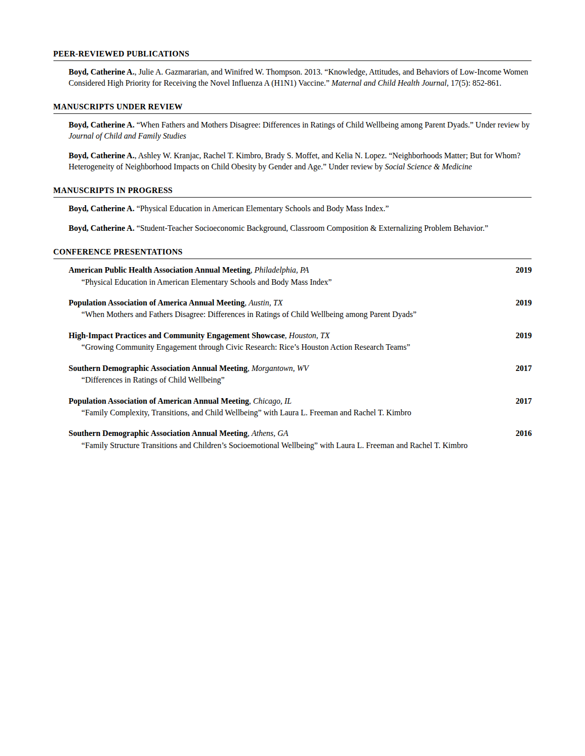Peer-Reviewed Publications
Boyd, Catherine A., Julie A. Gazmararian, and Winifred W. Thompson. 2013. “Knowledge, Attitudes, and Behaviors of Low-Income Women Considered High Priority for Receiving the Novel Influenza A (H1N1) Vaccine.” Maternal and Child Health Journal, 17(5): 852-861.
Manuscripts Under Review
Boyd, Catherine A. “When Fathers and Mothers Disagree: Differences in Ratings of Child Wellbeing among Parent Dyads.” Under review by Journal of Child and Family Studies
Boyd, Catherine A., Ashley W. Kranjac, Rachel T. Kimbro, Brady S. Moffet, and Kelia N. Lopez. “Neighborhoods Matter; But for Whom? Heterogeneity of Neighborhood Impacts on Child Obesity by Gender and Age.” Under review by Social Science & Medicine
Manuscripts In Progress
Boyd, Catherine A. “Physical Education in American Elementary Schools and Body Mass Index.”
Boyd, Catherine A. “Student-Teacher Socioeconomic Background, Classroom Composition & Externalizing Problem Behavior.”
Conference Presentations
American Public Health Association Annual Meeting, Philadelphia, PA
2019
“Physical Education in American Elementary Schools and Body Mass Index”
Population Association of America Annual Meeting, Austin, TX
2019
“When Mothers and Fathers Disagree: Differences in Ratings of Child Wellbeing among Parent Dyads”
High-Impact Practices and Community Engagement Showcase, Houston, TX
2019
“Growing Community Engagement through Civic Research: Rice’s Houston Action Research Teams”
Southern Demographic Association Annual Meeting, Morgantown, WV
2017
“Differences in Ratings of Child Wellbeing”
Population Association of American Annual Meeting, Chicago, IL
2017
“Family Complexity, Transitions, and Child Wellbeing” with Laura L. Freeman and Rachel T. Kimbro
Southern Demographic Association Annual Meeting, Athens, GA
2016
“Family Structure Transitions and Children’s Socioemotional Wellbeing” with Laura L. Freeman and Rachel T. Kimbro